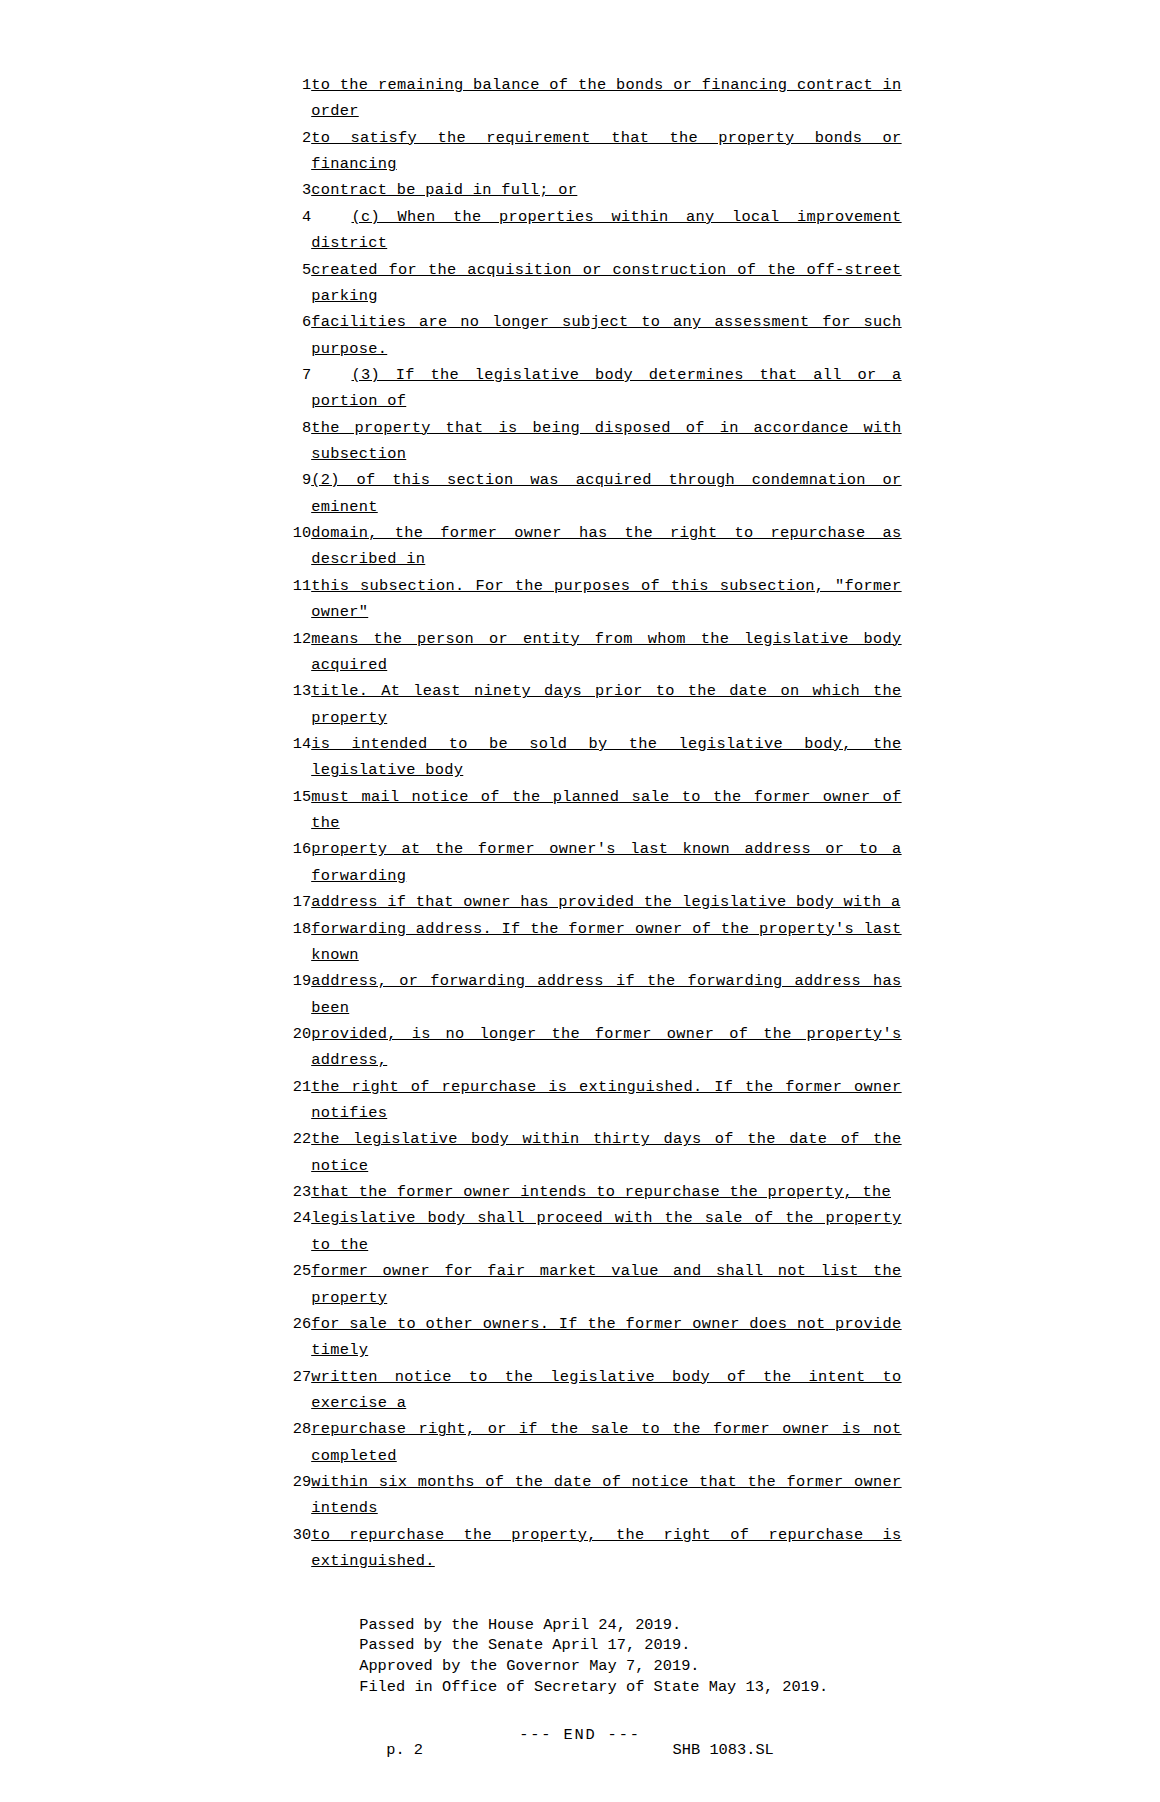| 1 | to the remaining balance of the bonds or financing contract in order |
| 2 | to satisfy the requirement that the property bonds or financing |
| 3 | contract be paid in full; or |
| 4 | (c) When the properties within any local improvement district |
| 5 | created for the acquisition or construction of the off-street parking |
| 6 | facilities are no longer subject to any assessment for such purpose. |
| 7 | (3) If the legislative body determines that all or a portion of |
| 8 | the property that is being disposed of in accordance with subsection |
| 9 | (2) of this section was acquired through condemnation or eminent |
| 10 | domain, the former owner has the right to repurchase as described in |
| 11 | this subsection. For the purposes of this subsection, "former owner" |
| 12 | means the person or entity from whom the legislative body acquired |
| 13 | title. At least ninety days prior to the date on which the property |
| 14 | is intended to be sold by the legislative body, the legislative body |
| 15 | must mail notice of the planned sale to the former owner of the |
| 16 | property at the former owner's last known address or to a forwarding |
| 17 | address if that owner has provided the legislative body with a |
| 18 | forwarding address. If the former owner of the property's last known |
| 19 | address, or forwarding address if the forwarding address has been |
| 20 | provided, is no longer the former owner of the property's address, |
| 21 | the right of repurchase is extinguished. If the former owner notifies |
| 22 | the legislative body within thirty days of the date of the notice |
| 23 | that the former owner intends to repurchase the property, the |
| 24 | legislative body shall proceed with the sale of the property to the |
| 25 | former owner for fair market value and shall not list the property |
| 26 | for sale to other owners. If the former owner does not provide timely |
| 27 | written notice to the legislative body of the intent to exercise a |
| 28 | repurchase right, or if the sale to the former owner is not completed |
| 29 | within six months of the date of notice that the former owner intends |
| 30 | to repurchase the property, the right of repurchase is extinguished. |
Passed by the House April 24, 2019.
Passed by the Senate April 17, 2019.
Approved by the Governor May 7, 2019.
Filed in Office of Secretary of State May 13, 2019.
--- END ---
p. 2 SHB 1083.SL